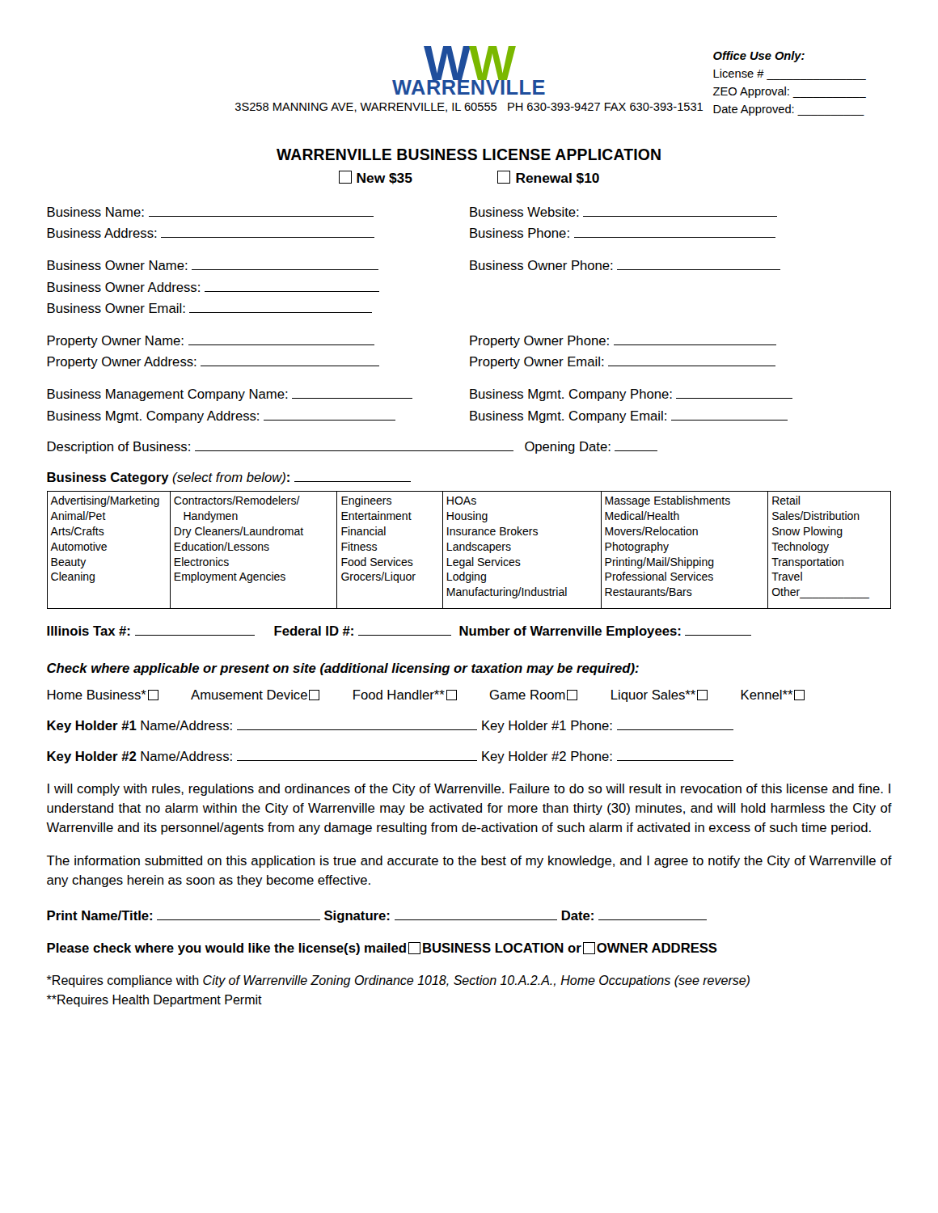Office Use Only:
License # _______________
ZEO Approval: ___________
Date Approved: __________
WW
WARRENVILLE
3S258 MANNING AVE, WARRENVILLE, IL 60555 PH 630-393-9427 FAX 630-393-1531
WARRENVILLE BUSINESS LICENSE APPLICATION
New $35 Renewal $10
| Business Name: | Business Website: |
| Business Address: | Business Phone: |
| Business Owner Name: | Business Owner Phone: |
| Business Owner Address: | |
| Business Owner Email: | |
| Property Owner Name: | Property Owner Phone: |
| Property Owner Address: | Property Owner Email: |
| Business Management Company Name: | Business Mgmt. Company Phone: |
| Business Mgmt. Company Address: | Business Mgmt. Company Email: |
Description of Business: Opening Date:
Business Category (select from below):
| Advertising/Marketing Animal/Pet Arts/Crafts Automotive Beauty Cleaning | Contractors/Remodelers/ Handymen Dry Cleaners/Laundromat Education/Lessons Electronics Employment Agencies | Engineers Entertainment Financial Fitness Food Services Grocers/Liquor | HOAs Housing Insurance Brokers Landscapers Legal Services Lodging Manufacturing/Industrial | Massage Establishments Medical/Health Movers/Relocation Photography Printing/Mail/Shipping Professional Services Restaurants/Bars | Retail Sales/Distribution Snow Plowing Technology Transportation Travel Other___________ |
Illinois Tax #: Federal ID #: Number of Warrenville Employees:
Check where applicable or present on site (additional licensing or taxation may be required):
Home Business* Amusement Device Food Handler** Game Room Liquor Sales** Kennel**
Key Holder #1 Name/Address: Key Holder #1 Phone:
Key Holder #2 Name/Address: Key Holder #2 Phone:
I will comply with rules, regulations and ordinances of the City of Warrenville. Failure to do so will result in revocation of this license and fine. I understand that no alarm within the City of Warrenville may be activated for more than thirty (30) minutes, and will hold harmless the City of Warrenville and its personnel/agents from any damage resulting from de-activation of such alarm if activated in excess of such time period.
The information submitted on this application is true and accurate to the best of my knowledge, and I agree to notify the City of Warrenville of any changes herein as soon as they become effective.
Print Name/Title: Signature: Date:
Please check where you would like the license(s) mailed BUSINESS LOCATION or OWNER ADDRESS
*Requires compliance with City of Warrenville Zoning Ordinance 1018, Section 10.A.2.A., Home Occupations (see reverse)
**Requires Health Department Permit